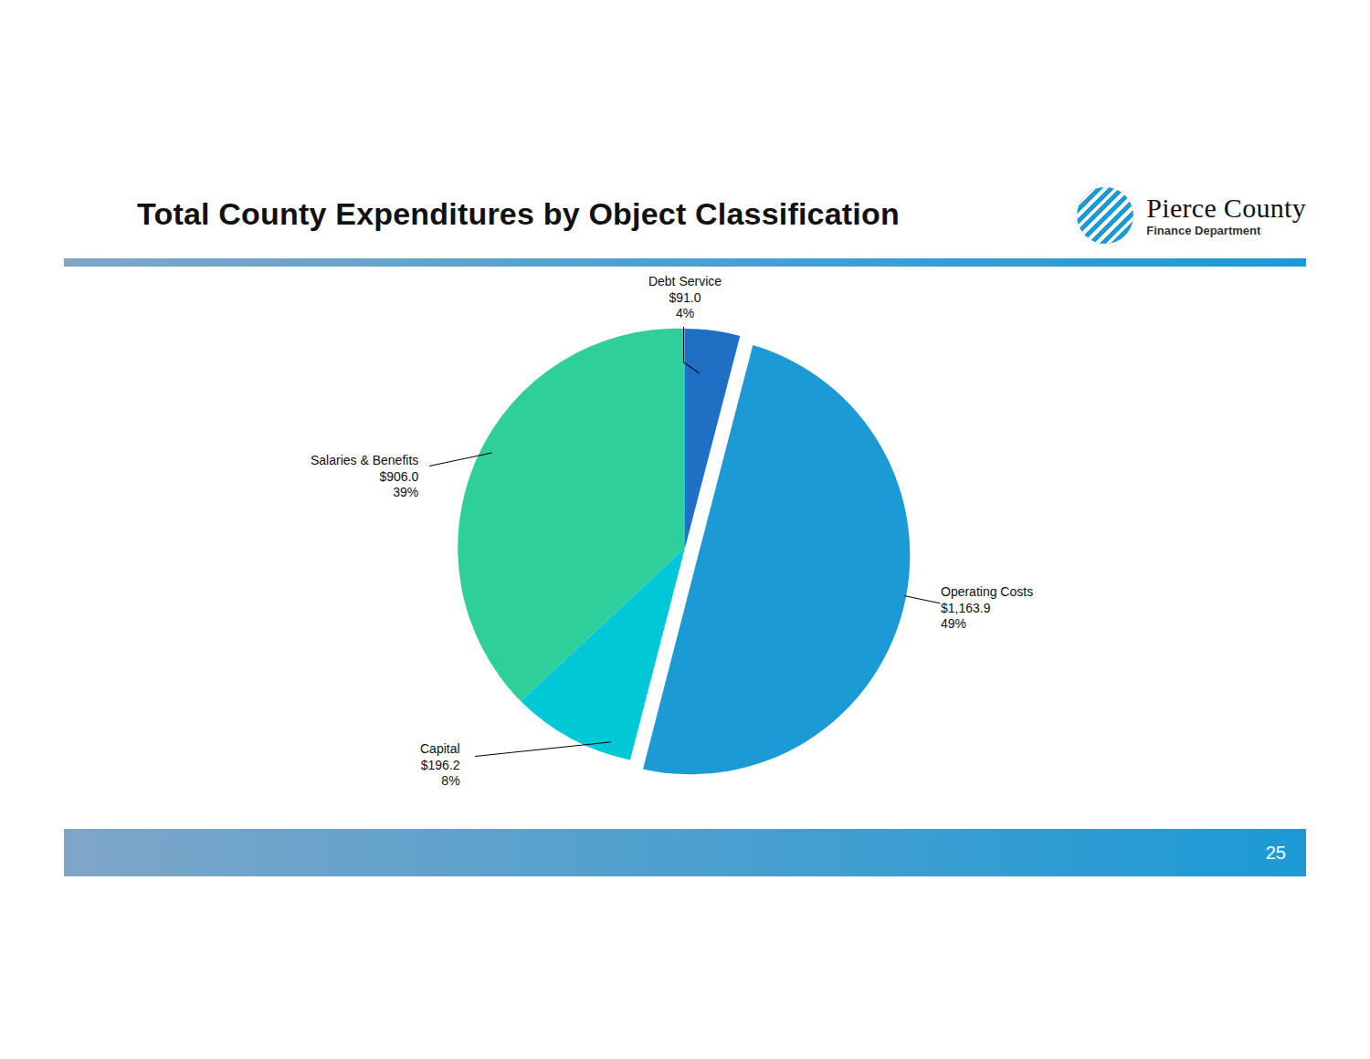Total County Expenditures by Object Classification
Pierce County
Finance Department
Debt Service
$91.0
4%
Salaries & Benefits
$906.0
39%
Capital
$196.2
8%
Operating Costs
$1,163.9
49%
25